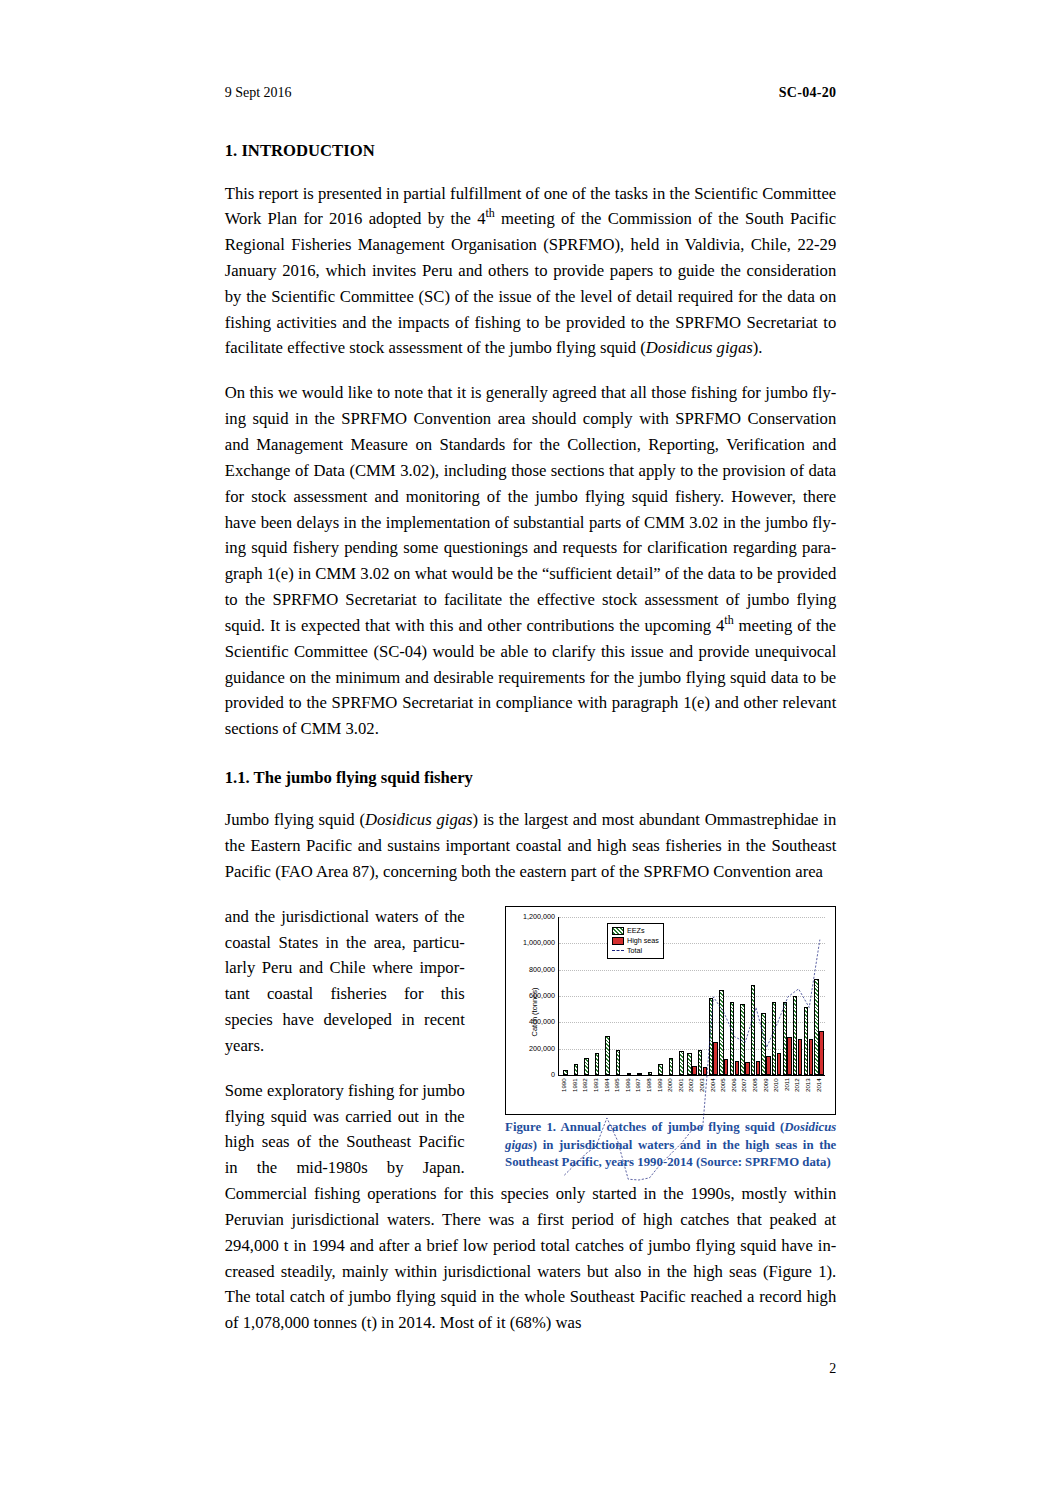9 Sept 2016 SC-04-20
1. INTRODUCTION
This report is presented in partial fulfillment of one of the tasks in the Scientific Committee Work Plan for 2016 adopted by the 4th meeting of the Commission of the South Pacific Regional Fisheries Management Organisation (SPRFMO), held in Valdivia, Chile, 22-29 January 2016, which invites Peru and others to provide papers to guide the consideration by the Scientific Committee (SC) of the issue of the level of detail required for the data on fishing activities and the impacts of fishing to be provided to the SPRFMO Secretariat to facilitate effective stock assessment of the jumbo flying squid (Dosidicus gigas).
On this we would like to note that it is generally agreed that all those fishing for jumbo flying squid in the SPRFMO Convention area should comply with SPRFMO Conservation and Management Measure on Standards for the Collection, Reporting, Verification and Exchange of Data (CMM 3.02), including those sections that apply to the provision of data for stock assessment and monitoring of the jumbo flying squid fishery. However, there have been delays in the implementation of substantial parts of CMM 3.02 in the jumbo flying squid fishery pending some questionings and requests for clarification regarding paragraph 1(e) in CMM 3.02 on what would be the “sufficient detail” of the data to be provided to the SPRFMO Secretariat to facilitate the effective stock assessment of jumbo flying squid. It is expected that with this and other contributions the upcoming 4th meeting of the Scientific Committee (SC-04) would be able to clarify this issue and provide unequivocal guidance on the minimum and desirable requirements for the jumbo flying squid data to be provided to the SPRFMO Secretariat in compliance with paragraph 1(e) and other relevant sections of CMM 3.02.
1.1. The jumbo flying squid fishery
Jumbo flying squid (Dosidicus gigas) is the largest and most abundant Ommastrephidae in the Eastern Pacific and sustains important coastal and high seas fisheries in the Southeast Pacific (FAO Area 87), concerning both the eastern part of the SPRFMO Convention area
Catch (tonnes)
1,200,000
1,000,000
800,000
600,000
400,000
200,000
0
EEZs
High seas
Total
19901991199219931994 19951996199719981999 20002001200220032004 20052006200720082009 20102011201220132014
Figure 1. Annual catches of jumbo flying squid (Dosidicus gigas) in jurisdictional waters and in the high seas in the Southeast Pacific, years 1990-2014 (Source: SPRFMO data)
and the jurisdictional waters of the coastal States in the area, particularly Peru and Chile where important coastal fisheries for this species have developed in recent years.
Some exploratory fishing for jumbo flying squid was carried out in the high seas of the Southeast Pacific in the mid-1980s by Japan. Commercial fishing operations for this species only started in the 1990s, mostly within Peruvian jurisdictional waters. There was a first period of high catches that peaked at 294,000 t in 1994 and after a brief low period total catches of jumbo flying squid have increased steadily, mainly within jurisdictional waters but also in the high seas (Figure 1). The total catch of jumbo flying squid in the whole Southeast Pacific reached a record high of 1,078,000 tonnes (t) in 2014. Most of it (68%) was
2